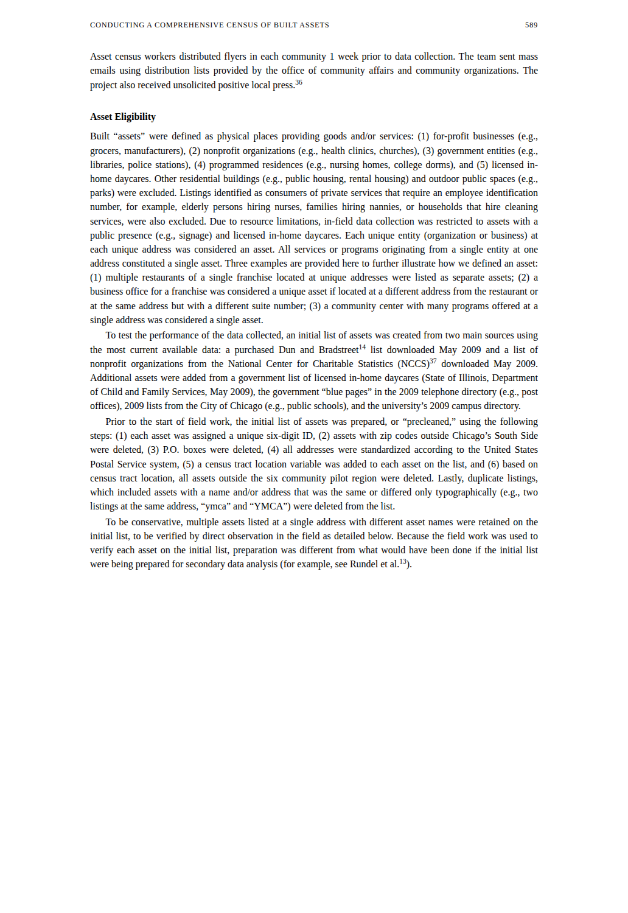Conducting a Comprehensive Census of Built Assets 589
Asset census workers distributed flyers in each community 1 week prior to data collection. The team sent mass emails using distribution lists provided by the office of community affairs and community organizations. The project also received unsolicited positive local press.36
Asset Eligibility
Built “assets” were defined as physical places providing goods and/or services: (1) for-profit businesses (e.g., grocers, manufacturers), (2) nonprofit organizations (e.g., health clinics, churches), (3) government entities (e.g., libraries, police stations), (4) programmed residences (e.g., nursing homes, college dorms), and (5) licensed in-home daycares. Other residential buildings (e.g., public housing, rental housing) and outdoor public spaces (e.g., parks) were excluded. Listings identified as consumers of private services that require an employee identification number, for example, elderly persons hiring nurses, families hiring nannies, or households that hire cleaning services, were also excluded. Due to resource limitations, in-field data collection was restricted to assets with a public presence (e.g., signage) and licensed in-home daycares. Each unique entity (organization or business) at each unique address was considered an asset. All services or programs originating from a single entity at one address constituted a single asset. Three examples are provided here to further illustrate how we defined an asset: (1) multiple restaurants of a single franchise located at unique addresses were listed as separate assets; (2) a business office for a franchise was considered a unique asset if located at a different address from the restaurant or at the same address but with a different suite number; (3) a community center with many programs offered at a single address was considered a single asset.
To test the performance of the data collected, an initial list of assets was created from two main sources using the most current available data: a purchased Dun and Bradstreet14 list downloaded May 2009 and a list of nonprofit organizations from the National Center for Charitable Statistics (NCCS)37 downloaded May 2009. Additional assets were added from a government list of licensed in-home daycares (State of Illinois, Department of Child and Family Services, May 2009), the government “blue pages” in the 2009 telephone directory (e.g., post offices), 2009 lists from the City of Chicago (e.g., public schools), and the university’s 2009 campus directory.
Prior to the start of field work, the initial list of assets was prepared, or “precleaned,” using the following steps: (1) each asset was assigned a unique six-digit ID, (2) assets with zip codes outside Chicago’s South Side were deleted, (3) P.O. boxes were deleted, (4) all addresses were standardized according to the United States Postal Service system, (5) a census tract location variable was added to each asset on the list, and (6) based on census tract location, all assets outside the six community pilot region were deleted. Lastly, duplicate listings, which included assets with a name and/or address that was the same or differed only typographically (e.g., two listings at the same address, “ymca” and “YMCA”) were deleted from the list.
To be conservative, multiple assets listed at a single address with different asset names were retained on the initial list, to be verified by direct observation in the field as detailed below. Because the field work was used to verify each asset on the initial list, preparation was different from what would have been done if the initial list were being prepared for secondary data analysis (for example, see Rundel et al.13).